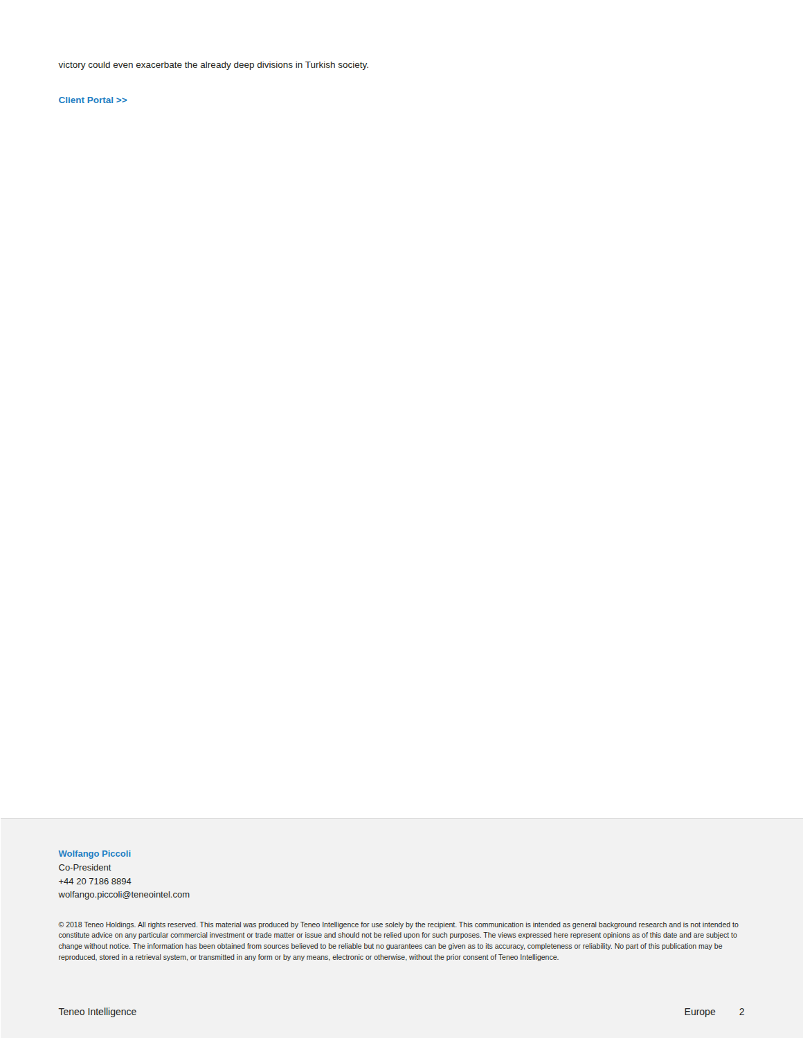victory could even exacerbate the already deep divisions in Turkish society.
Client Portal >>
Wolfango Piccoli
Co-President
+44 20 7186 8894
wolfango.piccoli@teneointel.com
© 2018 Teneo Holdings. All rights reserved. This material was produced by Teneo Intelligence for use solely by the recipient. This communication is intended as general background research and is not intended to constitute advice on any particular commercial investment or trade matter or issue and should not be relied upon for such purposes. The views expressed here represent opinions as of this date and are subject to change without notice. The information has been obtained from sources believed to be reliable but no guarantees can be given as to its accuracy, completeness or reliability. No part of this publication may be reproduced, stored in a retrieval system, or transmitted in any form or by any means, electronic or otherwise, without the prior consent of Teneo Intelligence.
Teneo Intelligence Europe 2